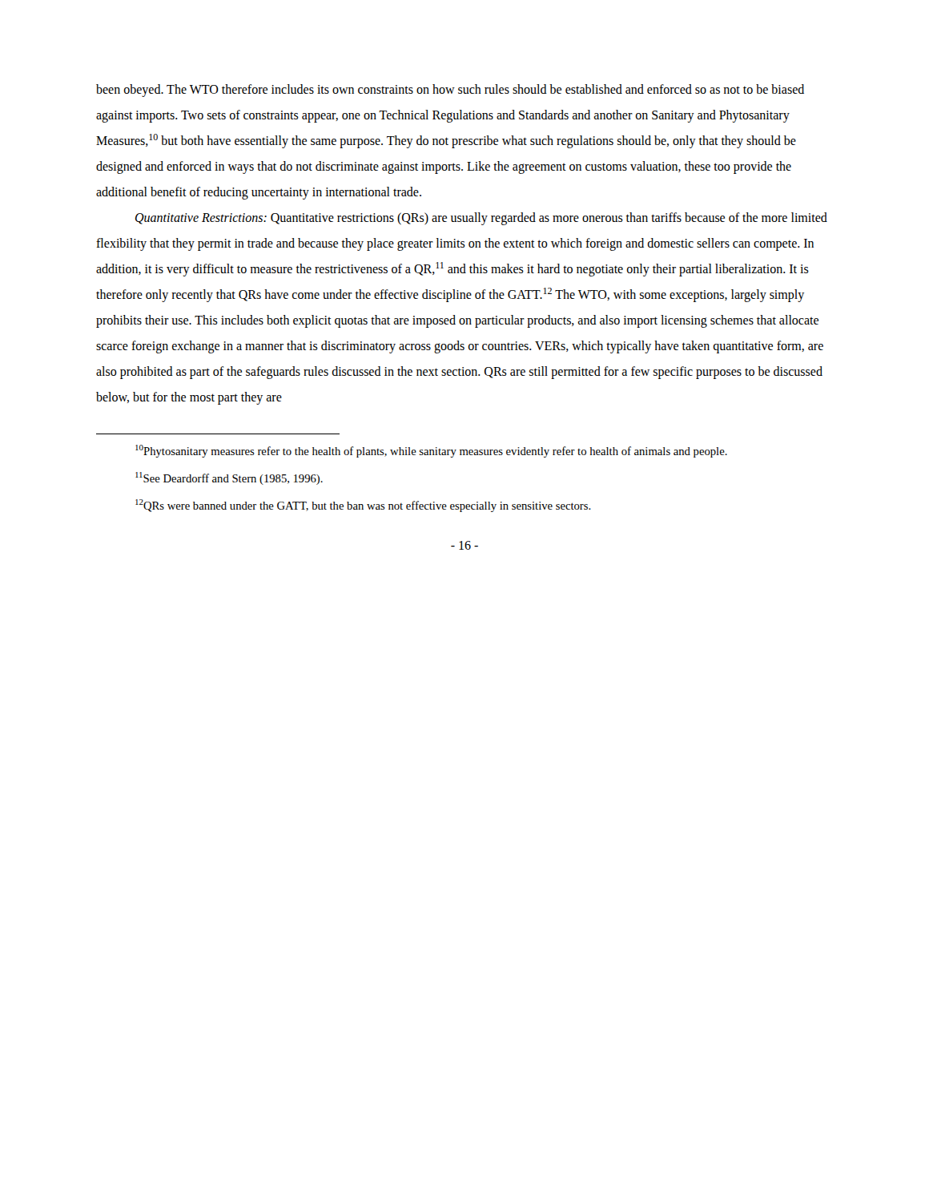been obeyed. The WTO therefore includes its own constraints on how such rules should be established and enforced so as not to be biased against imports. Two sets of constraints appear, one on Technical Regulations and Standards and another on Sanitary and Phytosanitary Measures,10 but both have essentially the same purpose. They do not prescribe what such regulations should be, only that they should be designed and enforced in ways that do not discriminate against imports. Like the agreement on customs valuation, these too provide the additional benefit of reducing uncertainty in international trade.
Quantitative Restrictions: Quantitative restrictions (QRs) are usually regarded as more onerous than tariffs because of the more limited flexibility that they permit in trade and because they place greater limits on the extent to which foreign and domestic sellers can compete. In addition, it is very difficult to measure the restrictiveness of a QR,11 and this makes it hard to negotiate only their partial liberalization. It is therefore only recently that QRs have come under the effective discipline of the GATT.12 The WTO, with some exceptions, largely simply prohibits their use. This includes both explicit quotas that are imposed on particular products, and also import licensing schemes that allocate scarce foreign exchange in a manner that is discriminatory across goods or countries. VERs, which typically have taken quantitative form, are also prohibited as part of the safeguards rules discussed in the next section. QRs are still permitted for a few specific purposes to be discussed below, but for the most part they are
10Phytosanitary measures refer to the health of plants, while sanitary measures evidently refer to health of animals and people.
11See Deardorff and Stern (1985, 1996).
12QRs were banned under the GATT, but the ban was not effective especially in sensitive sectors.
- 16 -